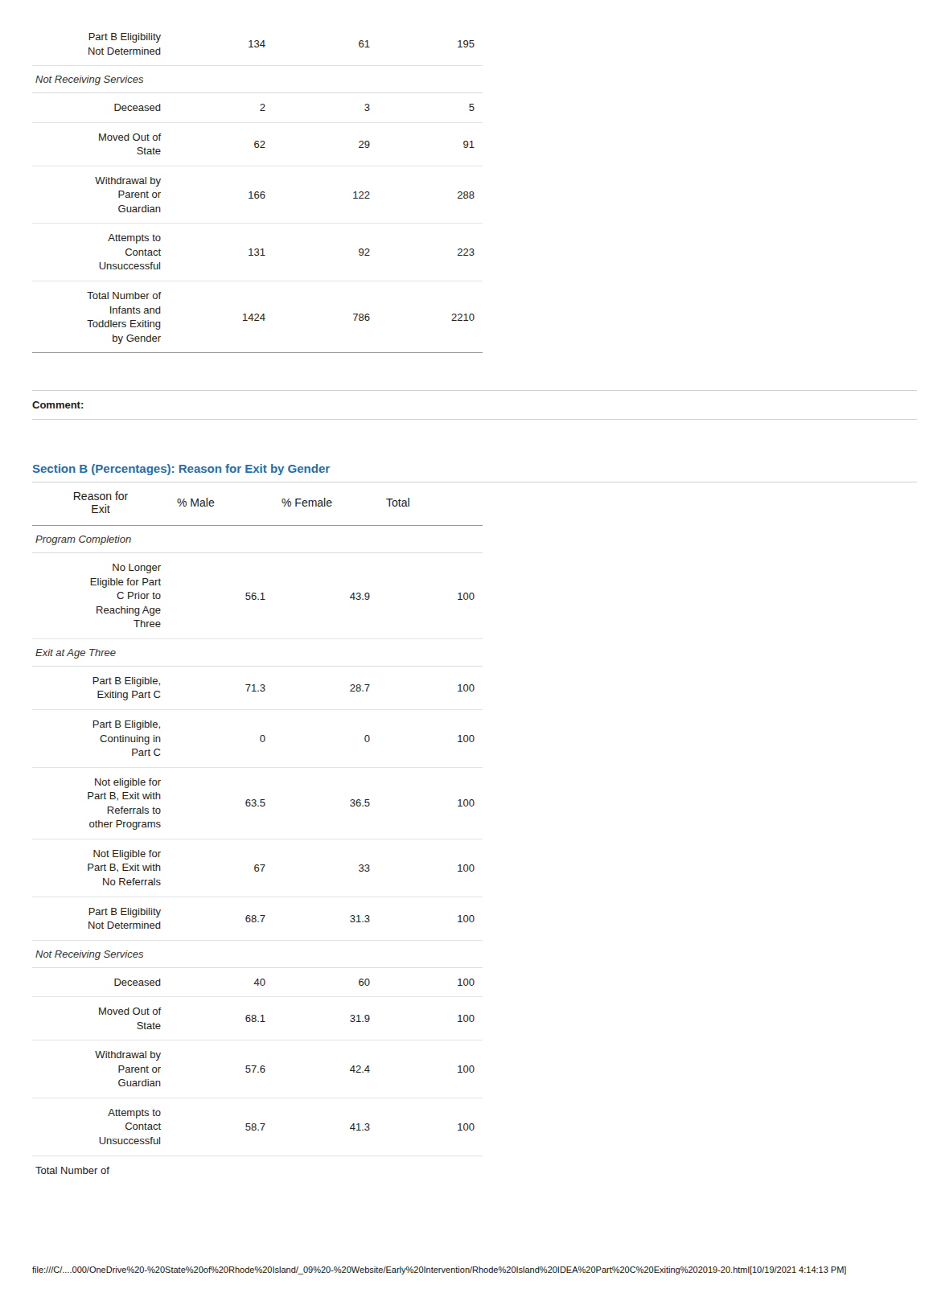| Part B Eligibility Not Determined | 134 | 61 | 195 |
| Not Receiving Services |
| Deceased | 2 | 3 | 5 |
| Moved Out of State | 62 | 29 | 91 |
| Withdrawal by Parent or Guardian | 166 | 122 | 288 |
| Attempts to Contact Unsuccessful | 131 | 92 | 223 |
| Total Number of Infants and Toddlers Exiting by Gender | 1424 | 786 | 2210 |
Comment:
Section B (Percentages): Reason for Exit by Gender
| Reason for Exit | % Male | % Female | Total |
| --- | --- | --- | --- |
| Program Completion |
| No Longer Eligible for Part C Prior to Reaching Age Three | 56.1 | 43.9 | 100 |
| Exit at Age Three |
| Part B Eligible, Exiting Part C | 71.3 | 28.7 | 100 |
| Part B Eligible, Continuing in Part C | 0 | 0 | 100 |
| Not eligible for Part B, Exit with Referrals to other Programs | 63.5 | 36.5 | 100 |
| Not Eligible for Part B, Exit with No Referrals | 67 | 33 | 100 |
| Part B Eligibility Not Determined | 68.7 | 31.3 | 100 |
| Not Receiving Services |
| Deceased | 40 | 60 | 100 |
| Moved Out of State | 68.1 | 31.9 | 100 |
| Withdrawal by Parent or Guardian | 57.6 | 42.4 | 100 |
| Attempts to Contact Unsuccessful | 58.7 | 41.3 | 100 |
| Total Number of | | | |
file:///C/....000/OneDrive%20-%20State%20of%20Rhode%20Island/_09%20-%20Website/Early%20Intervention/Rhode%20Island%20IDEA%20Part%20C%20Exiting%202019-20.html[10/19/2021 4:14:13 PM]